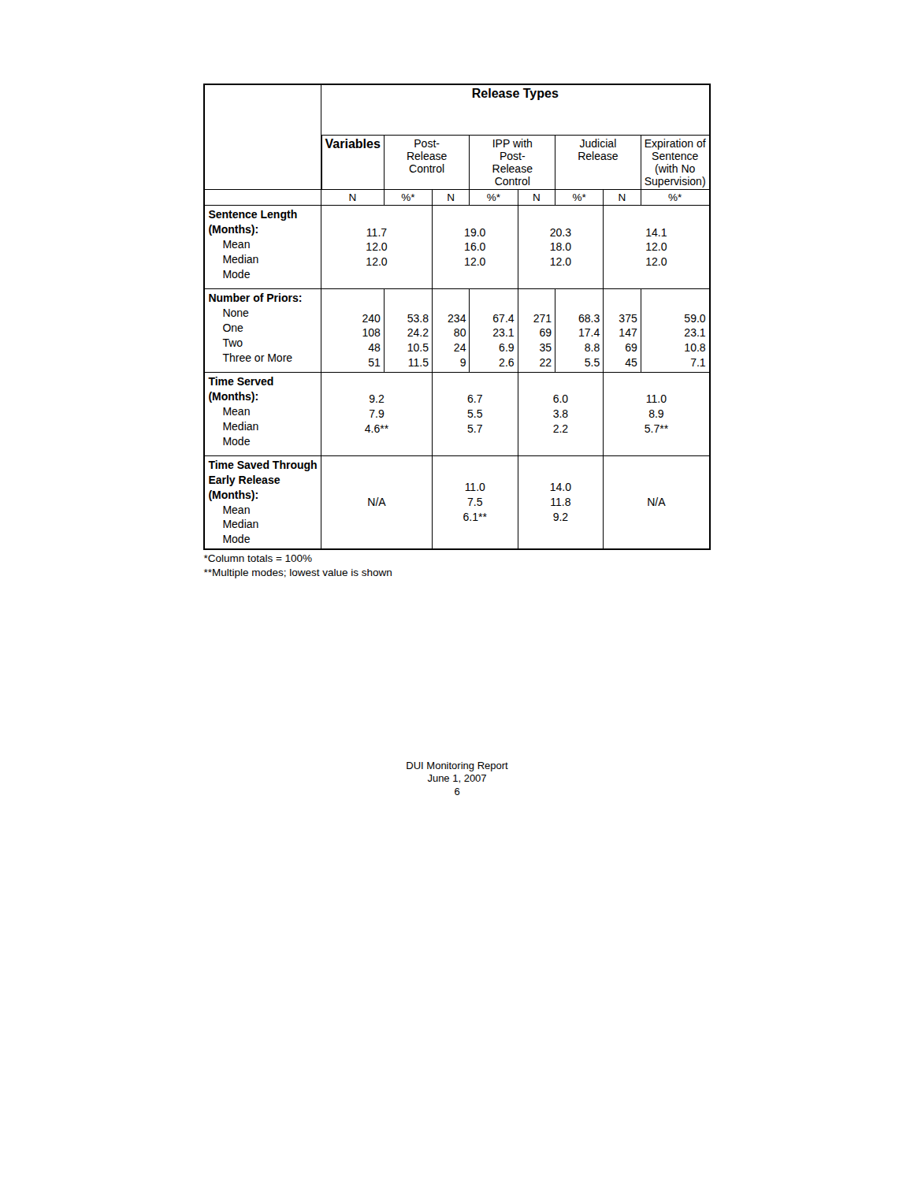| | Release Types |
| Variables | Post- Release Control | IPP with Post- Release Control | Judicial Release | Expiration of Sentence (with No Supervision) |
| | N | %* | N | %* | N | %* | N | %* |
| Sentence Length (Months): Mean Median Mode | 11.7 12.0 12.0 | 19.0 16.0 12.0 | 20.3 18.0 12.0 | 14.1 12.0 12.0 |
| Number of Priors: None One Two Three or More | 240 108 48 51 | 53.8 24.2 10.5 11.5 | 234 80 24 9 | 67.4 23.1 6.9 2.6 | 271 69 35 22 | 68.3 17.4 8.8 5.5 | 375 147 69 45 | 59.0 23.1 10.8 7.1 |
| Time Served (Months): Mean Median Mode | 9.2 7.9 4.6** | 6.7 5.5 5.7 | 6.0 3.8 2.2 | 11.0 8.9 5.7** |
| Time Saved Through Early Release (Months): Mean Median Mode | N/A | 11.0 7.5 6.1** | 14.0 11.8 9.2 | N/A |
*Column totals = 100%
**Multiple modes; lowest value is shown
DUI Monitoring Report
June 1, 2007
6